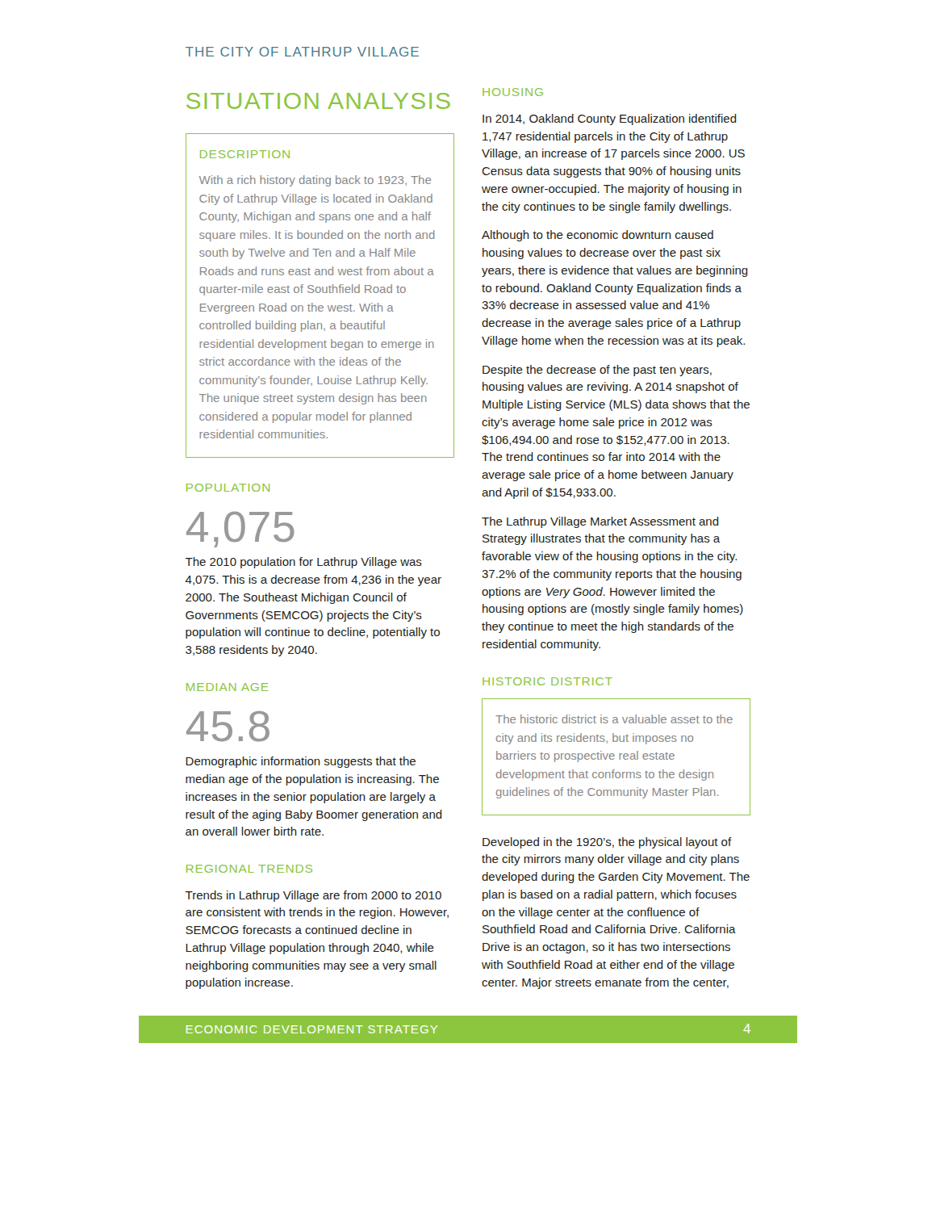THE CITY OF LATHRUP VILLAGE
SITUATION ANALYSIS
DESCRIPTION
With a rich history dating back to 1923, The City of Lathrup Village is located in Oakland County, Michigan and spans one and a half square miles. It is bounded on the north and south by Twelve and Ten and a Half Mile Roads and runs east and west from about a quarter-mile east of Southfield Road to Evergreen Road on the west. With a controlled building plan, a beautiful residential development began to emerge in strict accordance with the ideas of the community’s founder, Louise Lathrup Kelly. The unique street system design has been considered a popular model for planned residential communities.
POPULATION
4,075
The 2010 population for Lathrup Village was 4,075. This is a decrease from 4,236 in the year 2000. The Southeast Michigan Council of Governments (SEMCOG) projects the City’s population will continue to decline, potentially to 3,588 residents by 2040.
MEDIAN AGE
45.8
Demographic information suggests that the median age of the population is increasing. The increases in the senior population are largely a result of the aging Baby Boomer generation and an overall lower birth rate.
REGIONAL TRENDS
Trends in Lathrup Village are from 2000 to 2010 are consistent with trends in the region. However, SEMCOG forecasts a continued decline in Lathrup Village population through 2040, while neighboring communities may see a very small population increase.
HOUSING
In 2014, Oakland County Equalization identified 1,747 residential parcels in the City of Lathrup Village, an increase of 17 parcels since 2000. US Census data suggests that 90% of housing units were owner-occupied. The majority of housing in the city continues to be single family dwellings.
Although to the economic downturn caused housing values to decrease over the past six years, there is evidence that values are beginning to rebound. Oakland County Equalization finds a 33% decrease in assessed value and 41% decrease in the average sales price of a Lathrup Village home when the recession was at its peak.
Despite the decrease of the past ten years, housing values are reviving. A 2014 snapshot of Multiple Listing Service (MLS) data shows that the city’s average home sale price in 2012 was $106,494.00 and rose to $152,477.00 in 2013. The trend continues so far into 2014 with the average sale price of a home between January and April of $154,933.00.
The Lathrup Village Market Assessment and Strategy illustrates that the community has a favorable view of the housing options in the city. 37.2% of the community reports that the housing options are Very Good. However limited the housing options are (mostly single family homes) they continue to meet the high standards of the residential community.
HISTORIC DISTRICT
The historic district is a valuable asset to the city and its residents, but imposes no barriers to prospective real estate development that conforms to the design guidelines of the Community Master Plan.
Developed in the 1920’s, the physical layout of the city mirrors many older village and city plans developed during the Garden City Movement. The plan is based on a radial pattern, which focuses on the village center at the confluence of Southfield Road and California Drive. California Drive is an octagon, so it has two intersections with Southfield Road at either end of the village center. Major streets emanate from the center,
ECONOMIC DEVELOPMENT STRATEGY 4